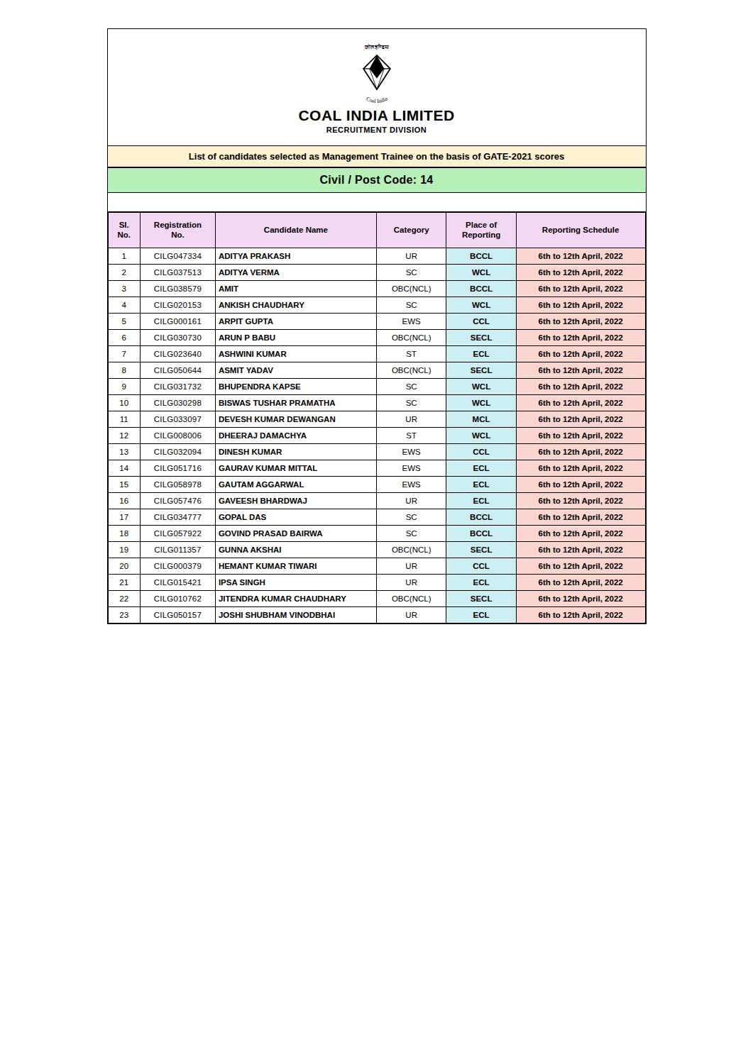कोल इण्डिया Coal India
COAL INDIA LIMITED
RECRUITMENT DIVISION
List of candidates selected as Management Trainee on the basis of GATE-2021 scores
Civil / Post Code: 14
| Sl. No. | Registration No. | Candidate Name | Category | Place of Reporting | Reporting Schedule |
| --- | --- | --- | --- | --- | --- |
| 1 | CILG047334 | ADITYA PRAKASH | UR | BCCL | 6th to 12th April, 2022 |
| 2 | CILG037513 | ADITYA VERMA | SC | WCL | 6th to 12th April, 2022 |
| 3 | CILG038579 | AMIT | OBC(NCL) | BCCL | 6th to 12th April, 2022 |
| 4 | CILG020153 | ANKISH CHAUDHARY | SC | WCL | 6th to 12th April, 2022 |
| 5 | CILG000161 | ARPIT GUPTA | EWS | CCL | 6th to 12th April, 2022 |
| 6 | CILG030730 | ARUN P BABU | OBC(NCL) | SECL | 6th to 12th April, 2022 |
| 7 | CILG023640 | ASHWINI KUMAR | ST | ECL | 6th to 12th April, 2022 |
| 8 | CILG050644 | ASMIT YADAV | OBC(NCL) | SECL | 6th to 12th April, 2022 |
| 9 | CILG031732 | BHUPENDRA KAPSE | SC | WCL | 6th to 12th April, 2022 |
| 10 | CILG030298 | BISWAS TUSHAR PRAMATHA | SC | WCL | 6th to 12th April, 2022 |
| 11 | CILG033097 | DEVESH KUMAR DEWANGAN | UR | MCL | 6th to 12th April, 2022 |
| 12 | CILG008006 | DHEERAJ DAMACHYA | ST | WCL | 6th to 12th April, 2022 |
| 13 | CILG032094 | DINESH KUMAR | EWS | CCL | 6th to 12th April, 2022 |
| 14 | CILG051716 | GAURAV KUMAR MITTAL | EWS | ECL | 6th to 12th April, 2022 |
| 15 | CILG058978 | GAUTAM AGGARWAL | EWS | ECL | 6th to 12th April, 2022 |
| 16 | CILG057476 | GAVEESH BHARDWAJ | UR | ECL | 6th to 12th April, 2022 |
| 17 | CILG034777 | GOPAL DAS | SC | BCCL | 6th to 12th April, 2022 |
| 18 | CILG057922 | GOVIND PRASAD BAIRWA | SC | BCCL | 6th to 12th April, 2022 |
| 19 | CILG011357 | GUNNA AKSHAI | OBC(NCL) | SECL | 6th to 12th April, 2022 |
| 20 | CILG000379 | HEMANT KUMAR TIWARI | UR | CCL | 6th to 12th April, 2022 |
| 21 | CILG015421 | IPSA SINGH | UR | ECL | 6th to 12th April, 2022 |
| 22 | CILG010762 | JITENDRA KUMAR CHAUDHARY | OBC(NCL) | SECL | 6th to 12th April, 2022 |
| 23 | CILG050157 | JOSHI SHUBHAM VINODBHAI | UR | ECL | 6th to 12th April, 2022 |